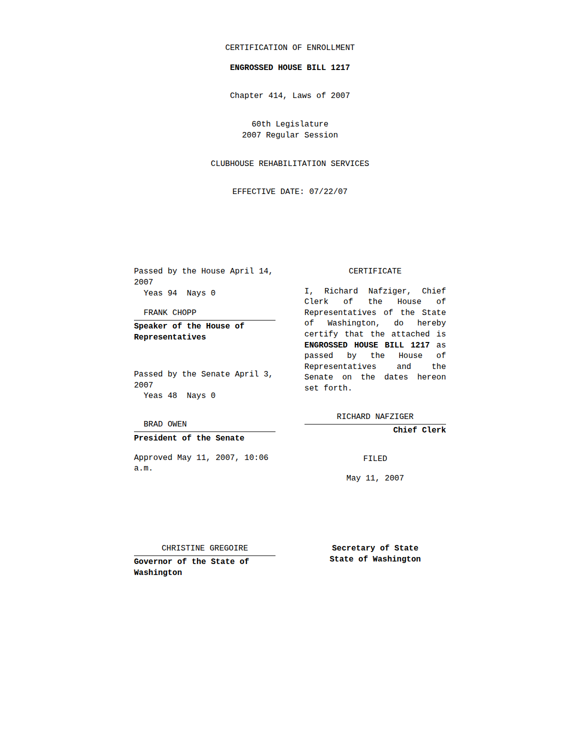CERTIFICATION OF ENROLLMENT
ENGROSSED HOUSE BILL 1217
Chapter 414, Laws of 2007
60th Legislature
2007 Regular Session
CLUBHOUSE REHABILITATION SERVICES
EFFECTIVE DATE: 07/22/07
Passed by the House April 14, 2007
Yeas 94 Nays 0
FRANK CHOPP
Speaker of the House of Representatives
Passed by the Senate April 3, 2007
Yeas 48 Nays 0
BRAD OWEN
President of the Senate
Approved May 11, 2007, 10:06 a.m.
CERTIFICATE
I, Richard Nafziger, Chief Clerk of the House of Representatives of the State of Washington, do hereby certify that the attached is ENGROSSED HOUSE BILL 1217 as passed by the House of Representatives and the Senate on the dates hereon set forth.
RICHARD NAFZIGER
Chief Clerk
FILED
May 11, 2007
CHRISTINE GREGOIRE
Governor of the State of Washington
Secretary of State
State of Washington